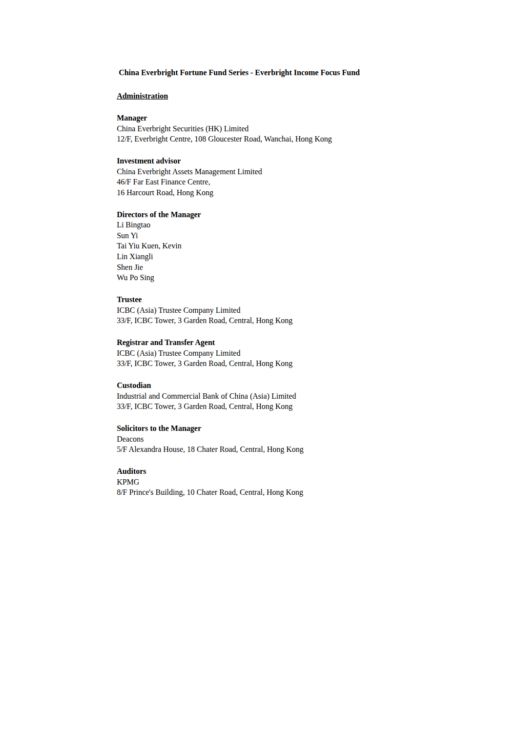China Everbright Fortune Fund Series - Everbright Income Focus Fund
Administration
Manager
China Everbright Securities (HK) Limited
12/F, Everbright Centre, 108 Gloucester Road, Wanchai, Hong Kong
Investment advisor
China Everbright Assets Management Limited
46/F Far East Finance Centre,
16 Harcourt Road, Hong Kong
Directors of the Manager
Li Bingtao
Sun Yi
Tai Yiu Kuen, Kevin
Lin Xiangli
Shen Jie
Wu Po Sing
Trustee
ICBC (Asia) Trustee Company Limited
33/F, ICBC Tower, 3 Garden Road, Central, Hong Kong
Registrar and Transfer Agent
ICBC (Asia) Trustee Company Limited
33/F, ICBC Tower, 3 Garden Road, Central, Hong Kong
Custodian
Industrial and Commercial Bank of China (Asia) Limited
33/F, ICBC Tower, 3 Garden Road, Central, Hong Kong
Solicitors to the Manager
Deacons
5/F Alexandra House, 18 Chater Road, Central, Hong Kong
Auditors
KPMG
8/F Prince's Building, 10 Chater Road, Central, Hong Kong